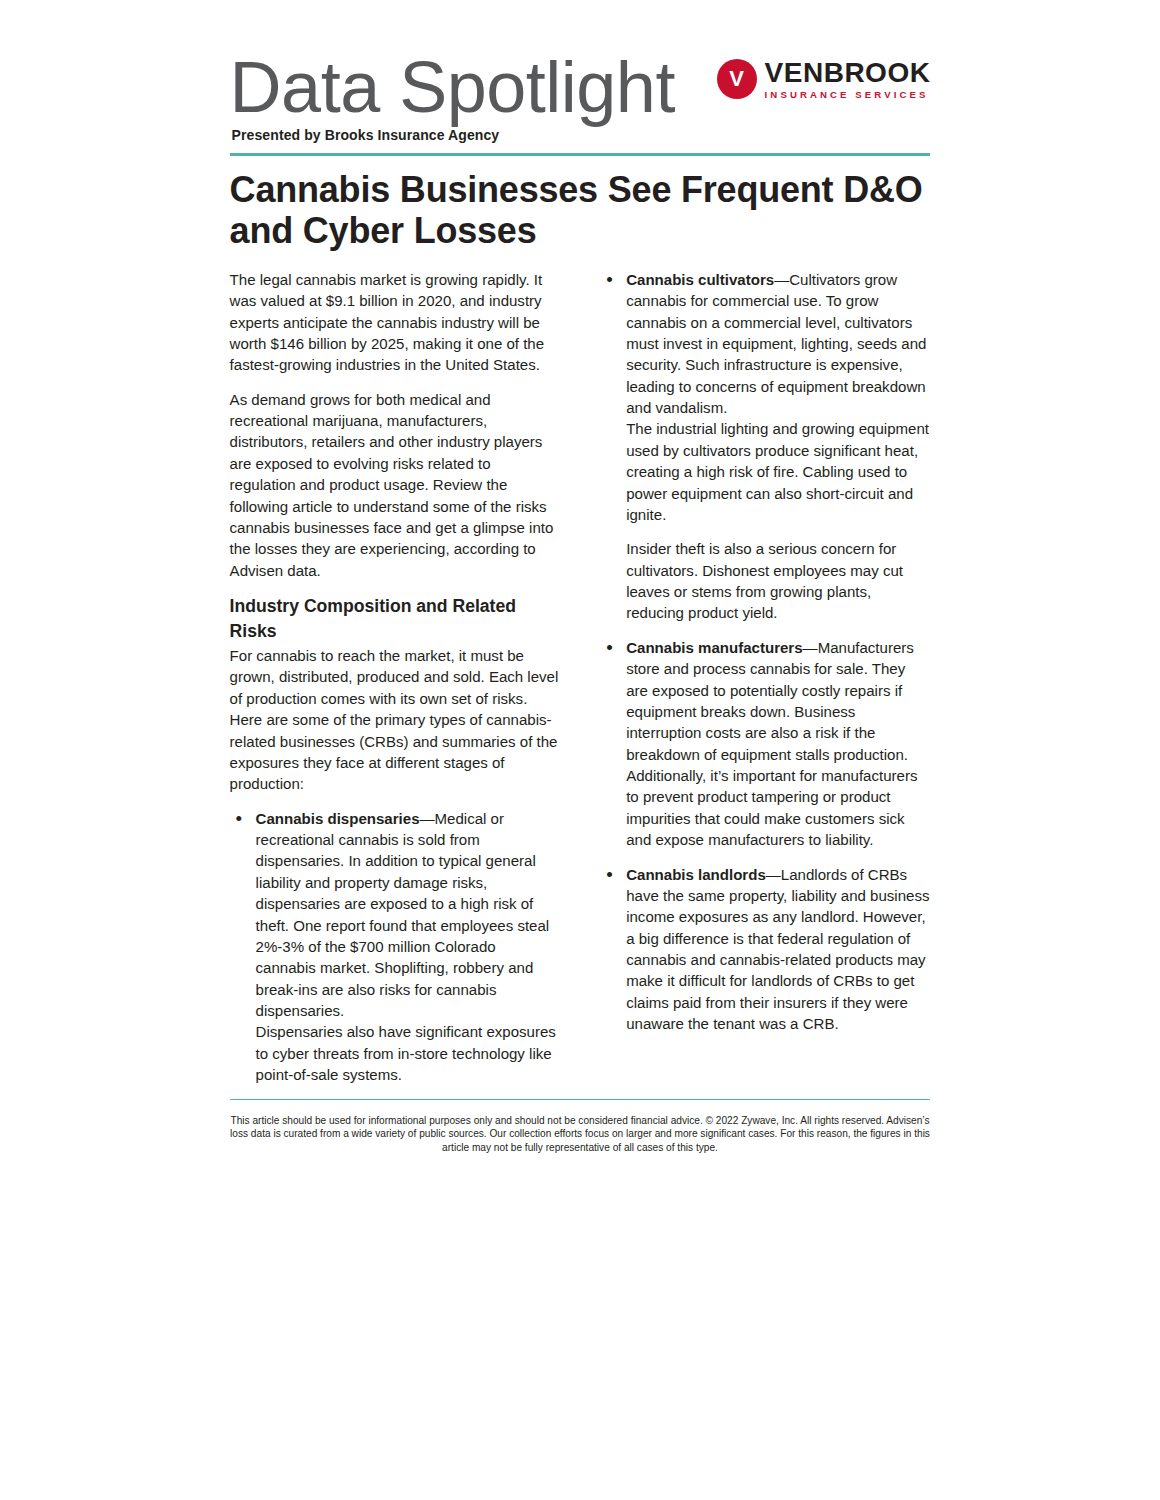Data Spotlight
Presented by Brooks Insurance Agency
VENBROOK
INSURANCE SERVICES
Cannabis Businesses See Frequent D&O and Cyber Losses
The legal cannabis market is growing rapidly. It was valued at $9.1 billion in 2020, and industry experts anticipate the cannabis industry will be worth $146 billion by 2025, making it one of the fastest-growing industries in the United States.
As demand grows for both medical and recreational marijuana, manufacturers, distributors, retailers and other industry players are exposed to evolving risks related to regulation and product usage. Review the following article to understand some of the risks cannabis businesses face and get a glimpse into the losses they are experiencing, according to Advisen data.
Industry Composition and Related Risks
For cannabis to reach the market, it must be grown, distributed, produced and sold. Each level of production comes with its own set of risks. Here are some of the primary types of cannabis-related businesses (CRBs) and summaries of the exposures they face at different stages of production:
Cannabis dispensaries—Medical or recreational cannabis is sold from dispensaries. In addition to typical general liability and property damage risks, dispensaries are exposed to a high risk of theft. One report found that employees steal 2%-3% of the $700 million Colorado cannabis market. Shoplifting, robbery and break-ins are also risks for cannabis dispensaries.
Dispensaries also have significant exposures to cyber threats from in-store technology like point-of-sale systems.
Cannabis cultivators—Cultivators grow cannabis for commercial use. To grow cannabis on a commercial level, cultivators must invest in equipment, lighting, seeds and security. Such infrastructure is expensive, leading to concerns of equipment breakdown and vandalism.
The industrial lighting and growing equipment used by cultivators produce significant heat, creating a high risk of fire. Cabling used to power equipment can also short-circuit and ignite.
Insider theft is also a serious concern for cultivators. Dishonest employees may cut leaves or stems from growing plants, reducing product yield.
Cannabis manufacturers—Manufacturers store and process cannabis for sale. They are exposed to potentially costly repairs if equipment breaks down. Business interruption costs are also a risk if the breakdown of equipment stalls production.
Additionally, it’s important for manufacturers to prevent product tampering or product impurities that could make customers sick and expose manufacturers to liability.
Cannabis landlords—Landlords of CRBs have the same property, liability and business income exposures as any landlord. However, a big difference is that federal regulation of cannabis and cannabis-related products may make it difficult for landlords of CRBs to get claims paid from their insurers if they were unaware the tenant was a CRB.
This article should be used for informational purposes only and should not be considered financial advice. © 2022 Zywave, Inc. All rights reserved. Advisen’s loss data is curated from a wide variety of public sources. Our collection efforts focus on larger and more significant cases. For this reason, the figures in this article may not be fully representative of all cases of this type.